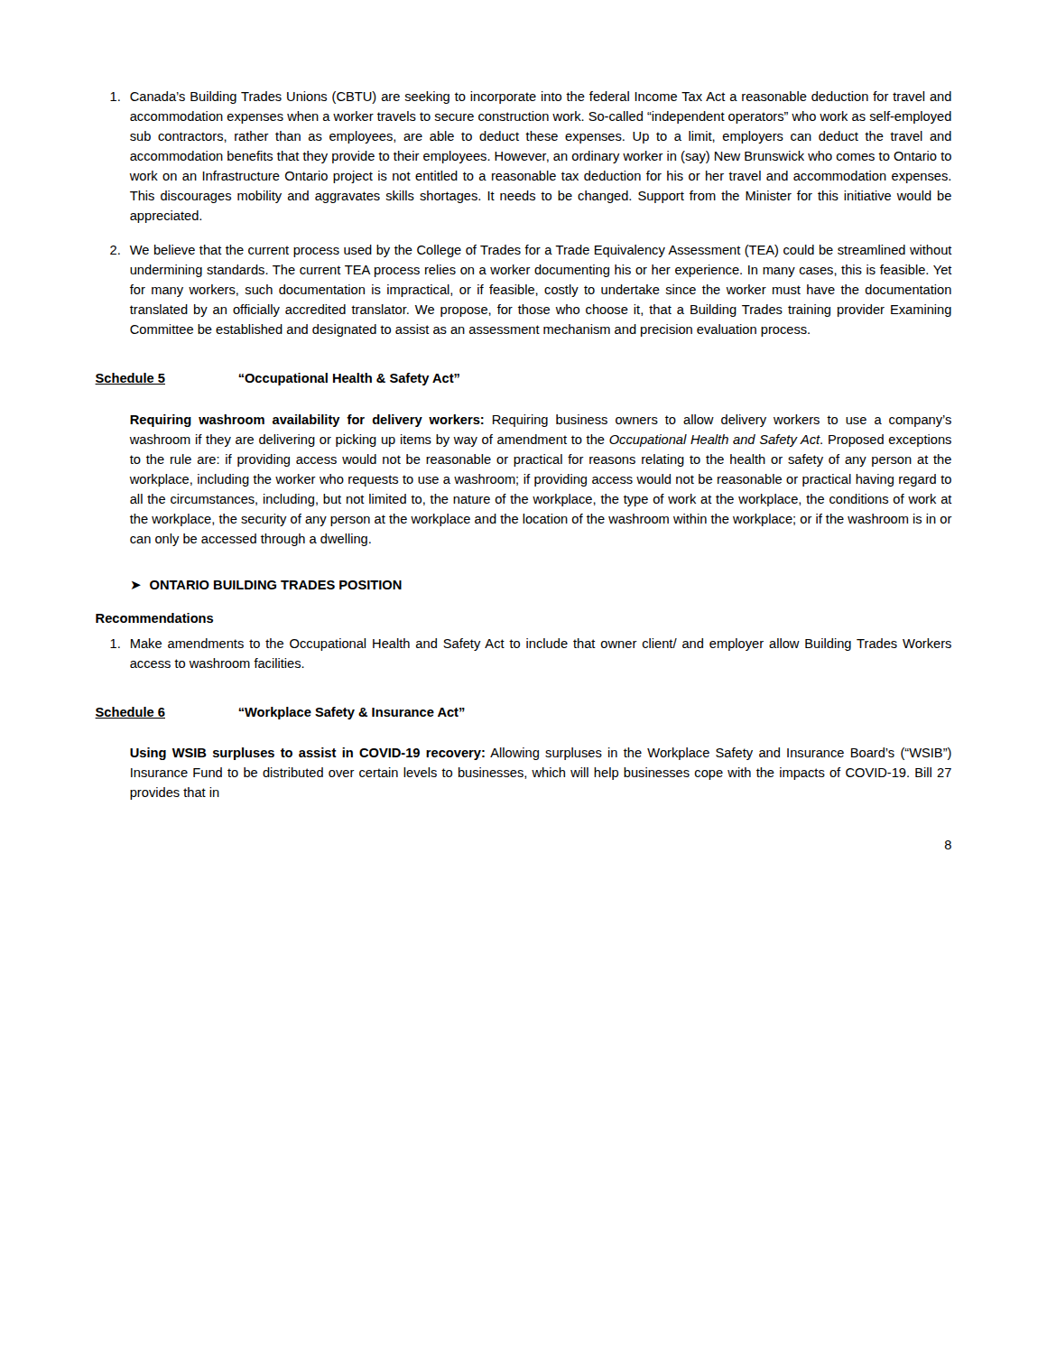Canada’s Building Trades Unions (CBTU) are seeking to incorporate into the federal Income Tax Act a reasonable deduction for travel and accommodation expenses when a worker travels to secure construction work. So-called “independent operators” who work as self-employed sub contractors, rather than as employees, are able to deduct these expenses. Up to a limit, employers can deduct the travel and accommodation benefits that they provide to their employees. However, an ordinary worker in (say) New Brunswick who comes to Ontario to work on an Infrastructure Ontario project is not entitled to a reasonable tax deduction for his or her travel and accommodation expenses. This discourages mobility and aggravates skills shortages. It needs to be changed. Support from the Minister for this initiative would be appreciated.
We believe that the current process used by the College of Trades for a Trade Equivalency Assessment (TEA) could be streamlined without undermining standards. The current TEA process relies on a worker documenting his or her experience. In many cases, this is feasible. Yet for many workers, such documentation is impractical, or if feasible, costly to undertake since the worker must have the documentation translated by an officially accredited translator. We propose, for those who choose it, that a Building Trades training provider Examining Committee be established and designated to assist as an assessment mechanism and precision evaluation process.
Schedule 5“Occupational Health & Safety Act”
Requiring washroom availability for delivery workers: Requiring business owners to allow delivery workers to use a company’s washroom if they are delivering or picking up items by way of amendment to the Occupational Health and Safety Act. Proposed exceptions to the rule are: if providing access would not be reasonable or practical for reasons relating to the health or safety of any person at the workplace, including the worker who requests to use a washroom; if providing access would not be reasonable or practical having regard to all the circumstances, including, but not limited to, the nature of the workplace, the type of work at the workplace, the conditions of work at the workplace, the security of any person at the workplace and the location of the washroom within the workplace; or if the washroom is in or can only be accessed through a dwelling.
ONTARIO BUILDING TRADES POSITION
Recommendations
Make amendments to the Occupational Health and Safety Act to include that owner client/ and employer allow Building Trades Workers access to washroom facilities.
Schedule 6“Workplace Safety & Insurance Act”
Using WSIB surpluses to assist in COVID-19 recovery: Allowing surpluses in the Workplace Safety and Insurance Board’s (“WSIB”) Insurance Fund to be distributed over certain levels to businesses, which will help businesses cope with the impacts of COVID-19. Bill 27 provides that in
8